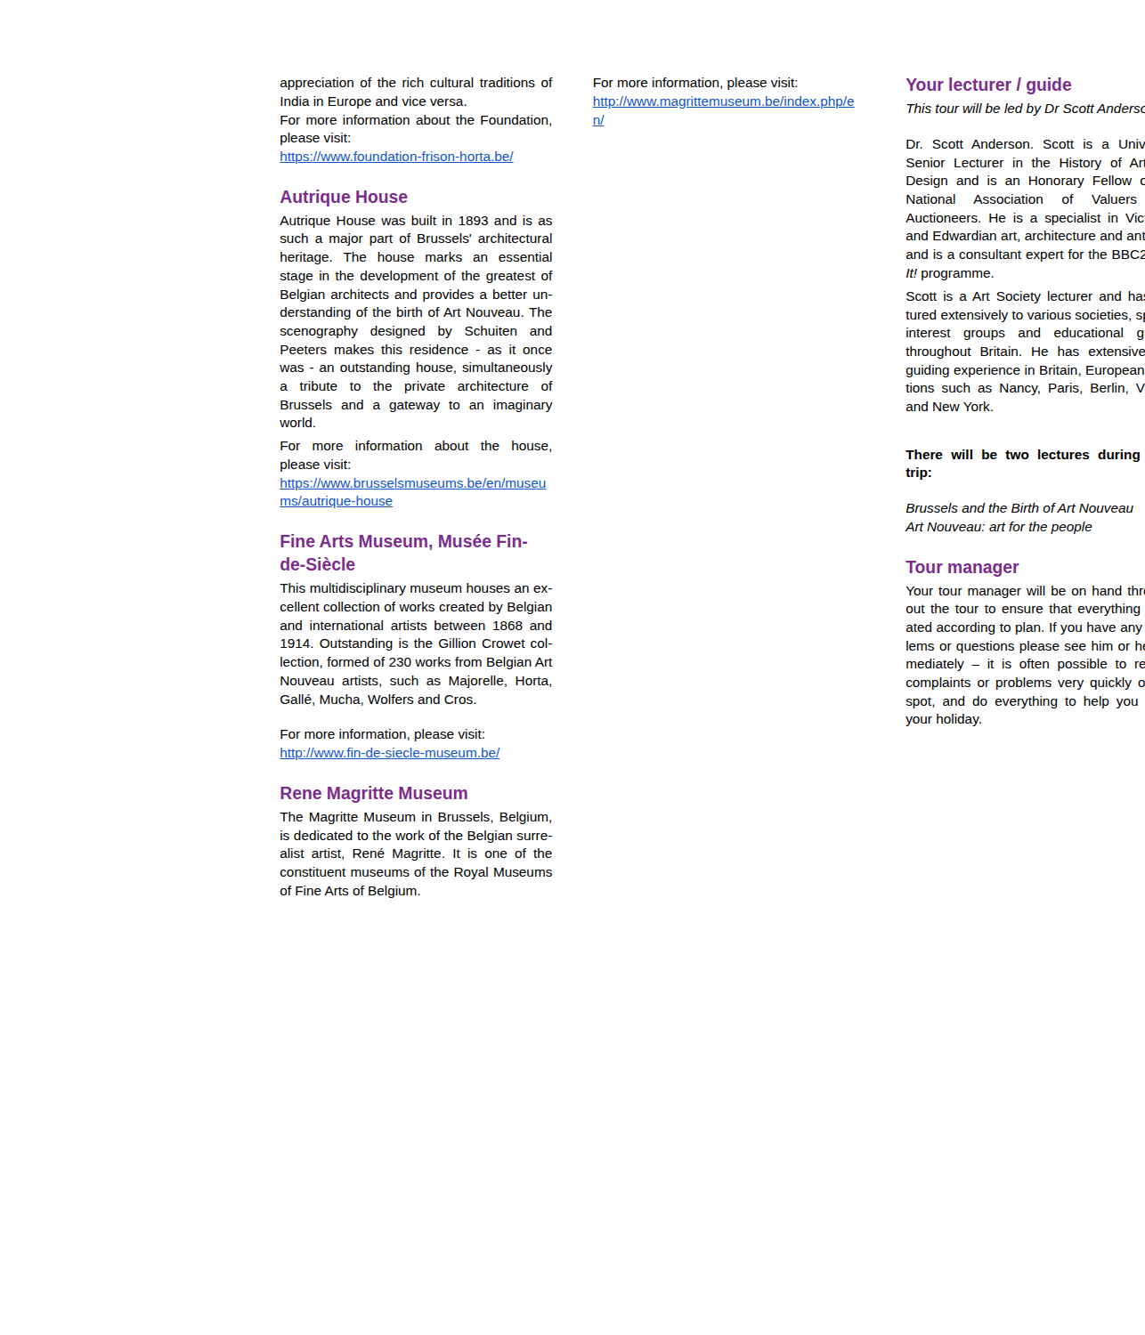appreciation of the rich cultural traditions of India in Europe and vice versa.
For more information about the Foundation, please visit:
https://www.foundation-frison-horta.be/
Autrique House
Autrique House was built in 1893 and is as such a major part of Brussels' architectural heritage. The house marks an essential stage in the development of the greatest of Belgian architects and provides a better understanding of the birth of Art Nouveau. The scenography designed by Schuiten and Peeters makes this residence - as it once was - an outstanding house, simultaneously a tribute to the private architecture of Brussels and a gateway to an imaginary world.
For more information about the house, please visit:
https://www.brusselsmuseums.be/en/museums/autrique-house
Fine Arts Museum, Musée Fin-de-Siècle
This multidisciplinary museum houses an excellent collection of works created by Belgian and international artists between 1868 and 1914. Outstanding is the Gillion Crowet collection, formed of 230 works from Belgian Art Nouveau artists, such as Majorelle, Horta, Gallé, Mucha, Wolfers and Cros.
For more information, please visit:
http://www.fin-de-siecle-museum.be/
Rene Magritte Museum
The Magritte Museum in Brussels, Belgium, is dedicated to the work of the Belgian surrealist artist, René Magritte. It is one of the constituent museums of the Royal Museums of Fine Arts of Belgium.
For more information, please visit:
http://www.magrittemuseum.be/index.php/en/
Your lecturer / guide
This tour will be led by Dr Scott Anderson.
Dr. Scott Anderson. Scott is a University Senior Lecturer in the History of Art and Design and is an Honorary Fellow of the National Association of Valuers and Auctioneers. He is a specialist in Victorian and Edwardian art, architecture and antiques and is a consultant expert for the BBC2 Flog It! programme.
Scott is a Art Society lecturer and has lectured extensively to various societies, special interest groups and educational groups throughout Britain. He has extensive tour guiding experience in Britain, European locations such as Nancy, Paris, Berlin, Vienna and New York.
There will be two lectures during your trip:
Brussels and the Birth of Art Nouveau
Art Nouveau: art for the people
Tour manager
Your tour manager will be on hand throughout the tour to ensure that everything operated according to plan. If you have any problems or questions please see him or her immediately – it is often possible to resolve complaints or problems very quickly on the spot, and do everything to help you enjoy your holiday.